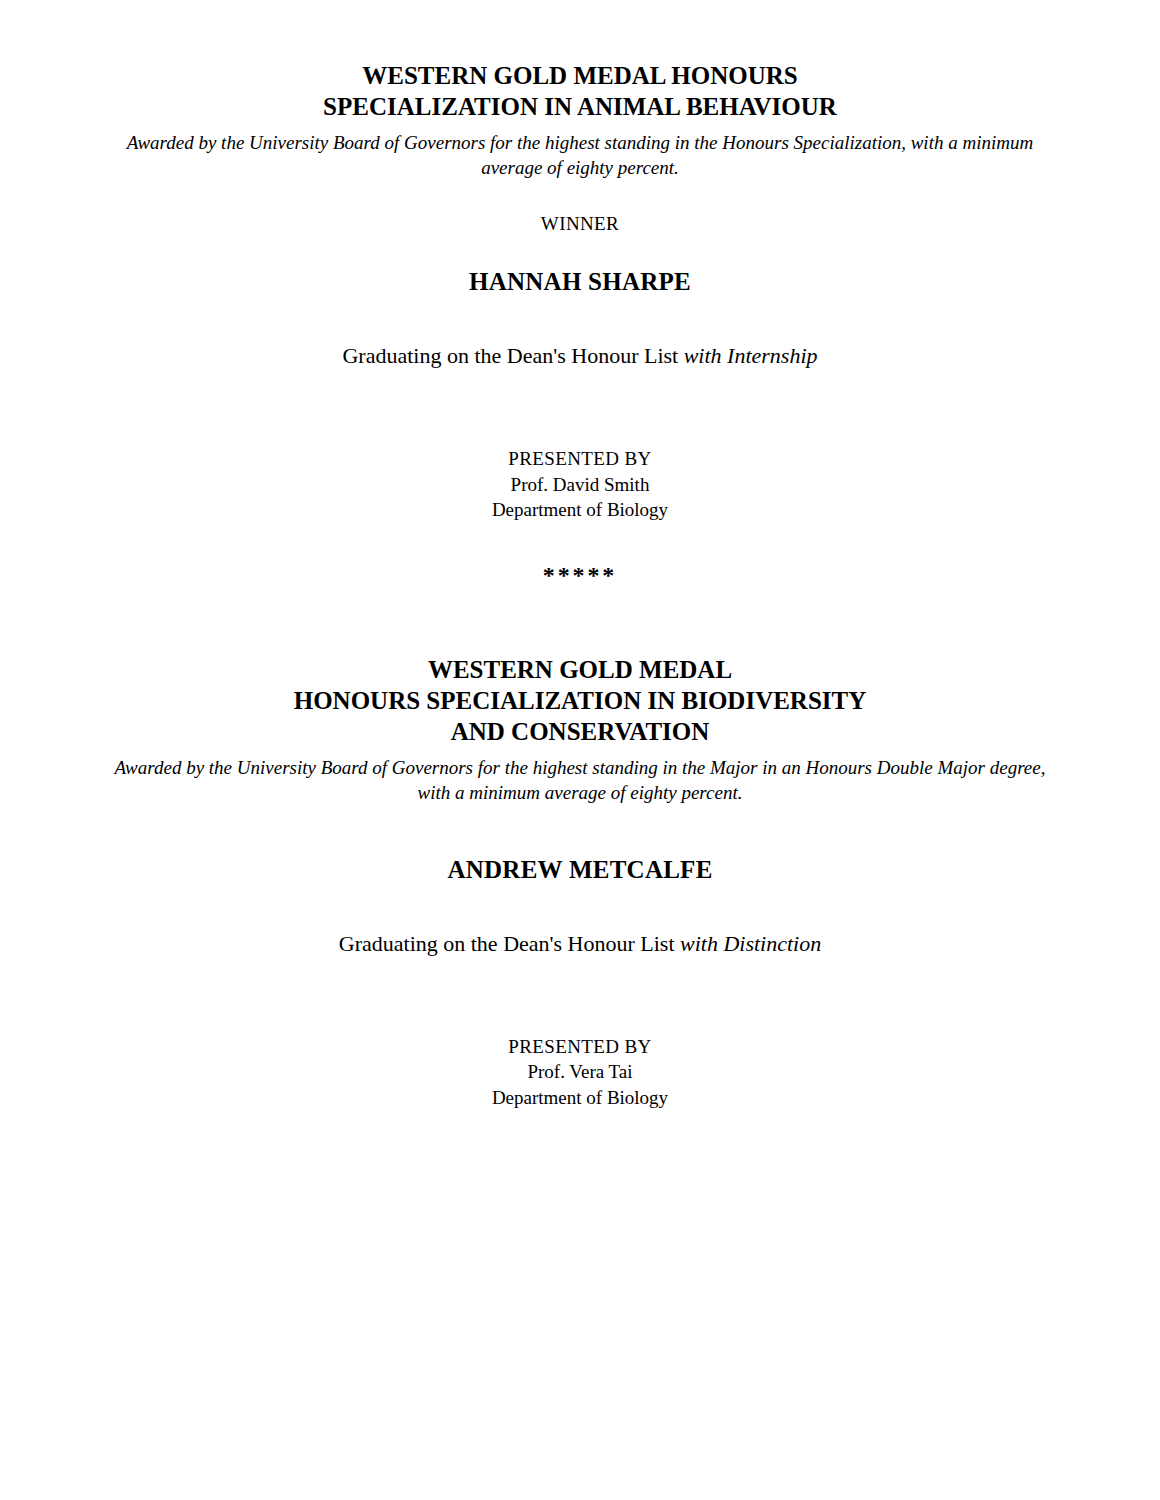WESTERN GOLD MEDAL HONOURS
SPECIALIZATION IN ANIMAL BEHAVIOUR
Awarded by the University Board of Governors for the highest standing in the Honours Specialization, with a minimum average of eighty percent.
WINNER
HANNAH SHARPE
Graduating on the Dean's Honour List with Internship
PRESENTED BY
Prof. David Smith
Department of Biology
*****
WESTERN GOLD MEDAL
HONOURS SPECIALIZATION IN BIODIVERSITY
AND CONSERVATION
Awarded by the University Board of Governors for the highest standing in the Major in an Honours Double Major degree, with a minimum average of eighty percent.
ANDREW METCALFE
Graduating on the Dean's Honour List with Distinction
PRESENTED BY
Prof. Vera Tai
Department of Biology